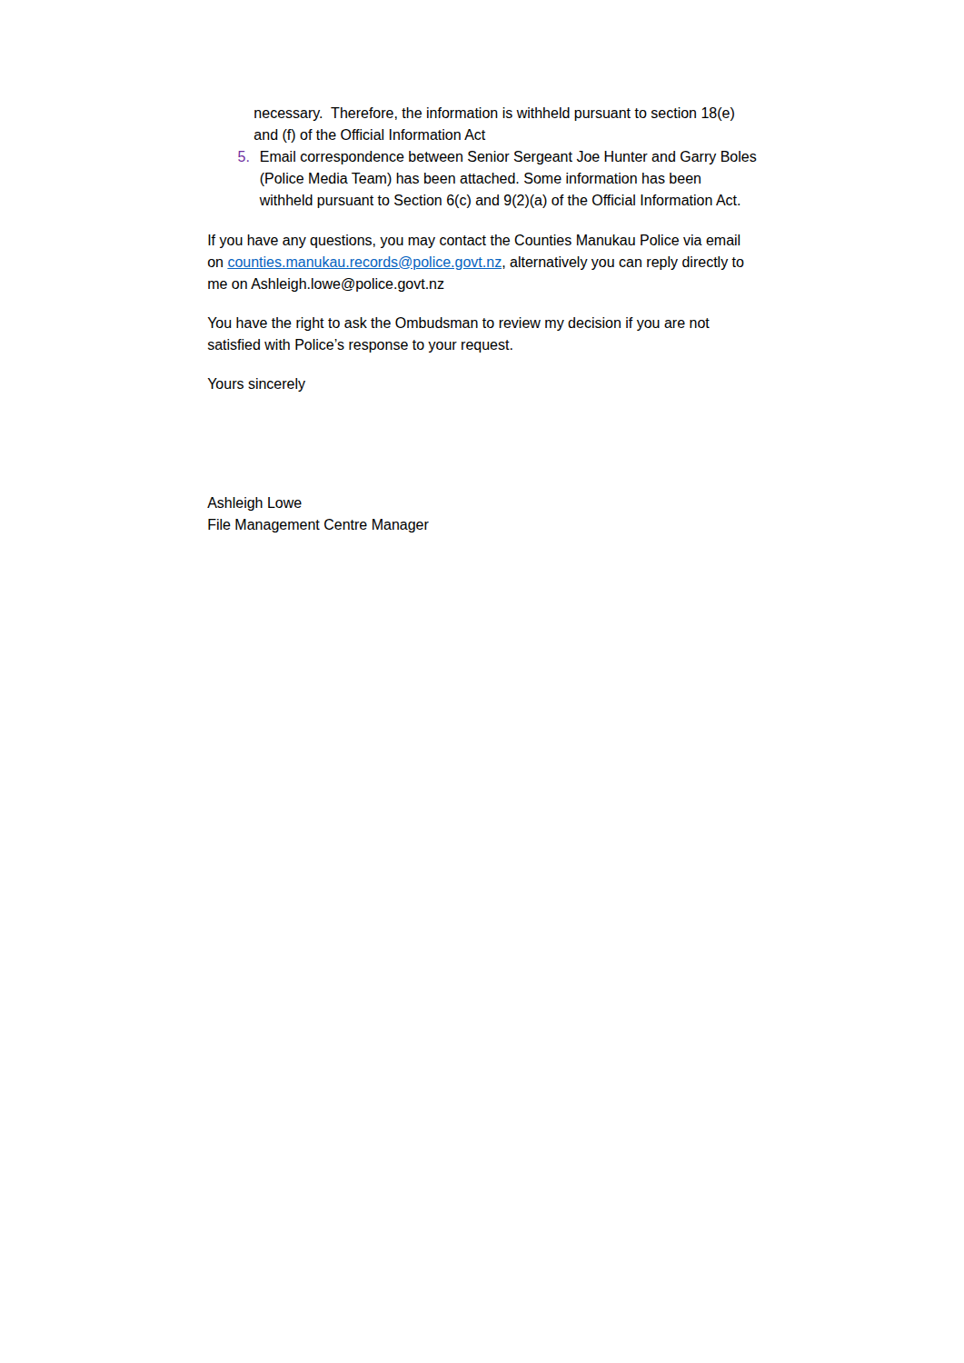necessary. Therefore, the information is withheld pursuant to section 18(e) and (f) of the Official Information Act
Email correspondence between Senior Sergeant Joe Hunter and Garry Boles (Police Media Team) has been attached. Some information has been withheld pursuant to Section 6(c) and 9(2)(a) of the Official Information Act.
If you have any questions, you may contact the Counties Manukau Police via email on counties.manukau.records@police.govt.nz, alternatively you can reply directly to me on Ashleigh.lowe@police.govt.nz
You have the right to ask the Ombudsman to review my decision if you are not satisfied with Police’s response to your request.
Yours sincerely
Ashleigh Lowe
File Management Centre Manager